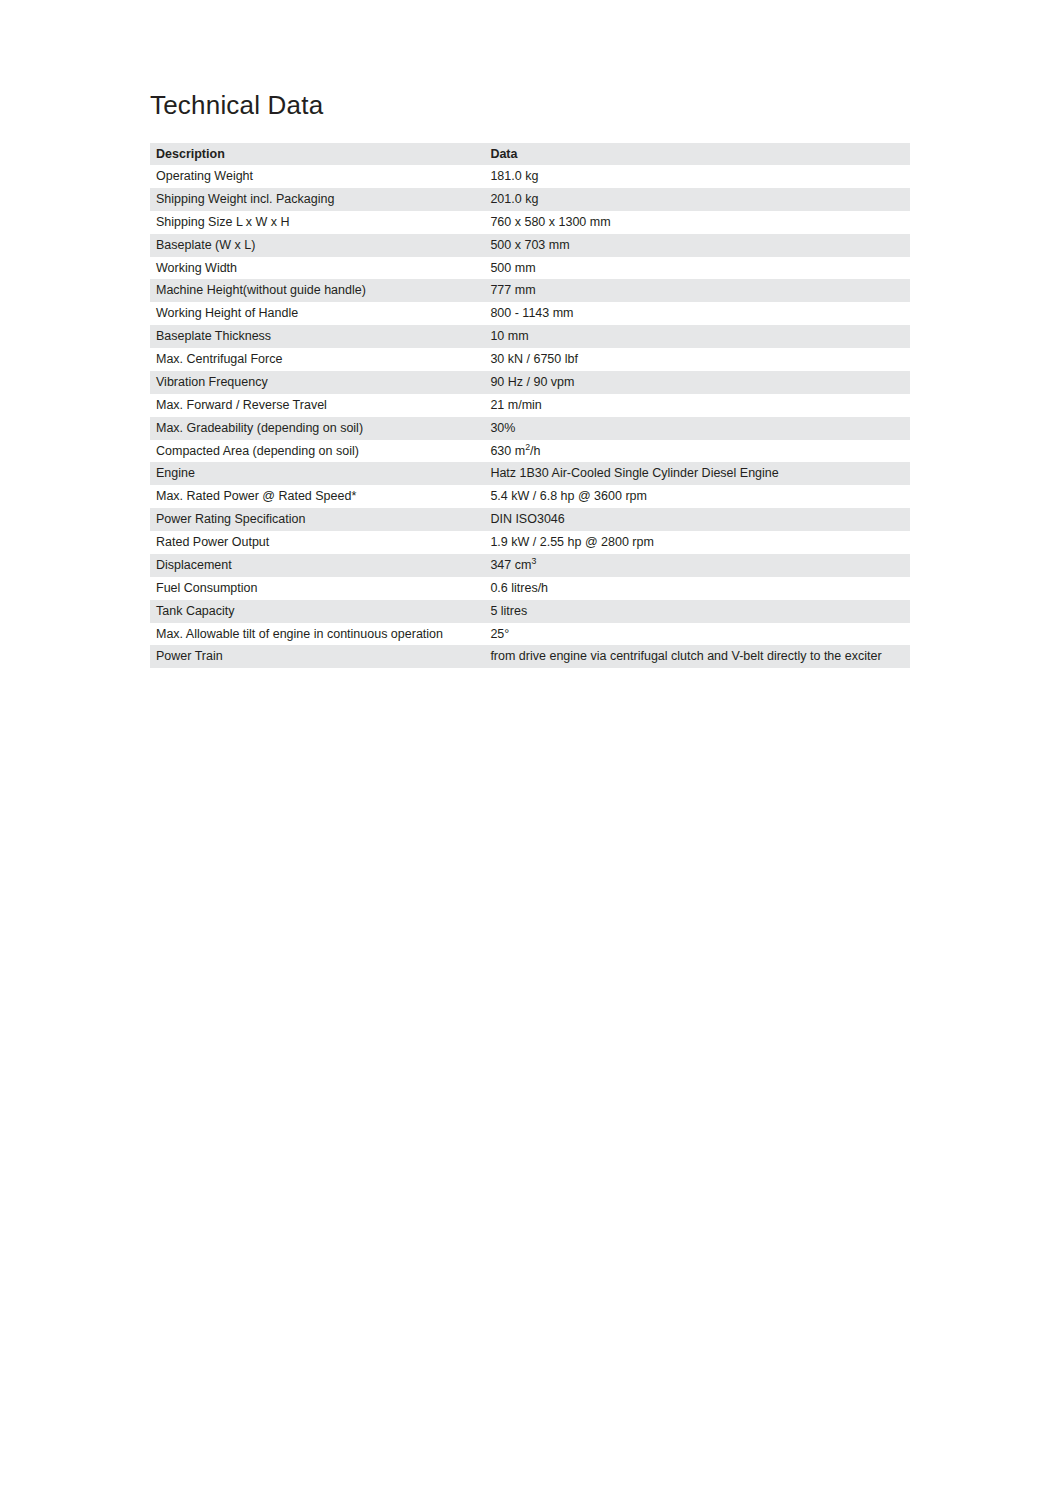Technical Data
| Description | Data |
| --- | --- |
| Operating Weight | 181.0 kg |
| Shipping Weight incl. Packaging | 201.0 kg |
| Shipping Size L x W x H | 760 x 580 x 1300 mm |
| Baseplate (W x L) | 500 x 703 mm |
| Working Width | 500 mm |
| Machine Height(without guide handle) | 777 mm |
| Working Height of Handle | 800 - 1143 mm |
| Baseplate Thickness | 10 mm |
| Max. Centrifugal Force | 30 kN / 6750 lbf |
| Vibration Frequency | 90 Hz / 90 vpm |
| Max. Forward / Reverse Travel | 21 m/min |
| Max. Gradeability (depending on soil) | 30% |
| Compacted Area (depending on soil) | 630 m 2 /h |
| Engine | Hatz 1B30 Air-Cooled Single Cylinder Diesel Engine |
| Max. Rated Power @ Rated Speed* | 5.4 kW / 6.8 hp @ 3600 rpm |
| Power Rating Specification | DIN ISO3046 |
| Rated Power Output | 1.9 kW / 2.55 hp @ 2800 rpm |
| Displacement | 347 cm 3 |
| Fuel Consumption | 0.6 litres/h |
| Tank Capacity | 5 litres |
| Max. Allowable tilt of engine in continuous operation | 25° |
| Power Train | from drive engine via centrifugal clutch and V-belt directly to the exciter |